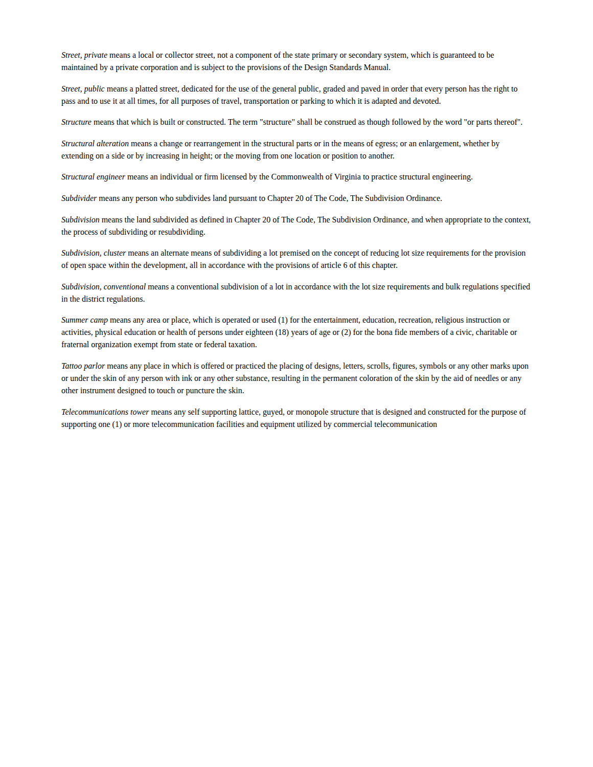Street, private means a local or collector street, not a component of the state primary or secondary system, which is guaranteed to be maintained by a private corporation and is subject to the provisions of the Design Standards Manual.
Street, public means a platted street, dedicated for the use of the general public, graded and paved in order that every person has the right to pass and to use it at all times, for all purposes of travel, transportation or parking to which it is adapted and devoted.
Structure means that which is built or constructed. The term "structure" shall be construed as though followed by the word "or parts thereof".
Structural alteration means a change or rearrangement in the structural parts or in the means of egress; or an enlargement, whether by extending on a side or by increasing in height; or the moving from one location or position to another.
Structural engineer means an individual or firm licensed by the Commonwealth of Virginia to practice structural engineering.
Subdivider means any person who subdivides land pursuant to Chapter 20 of The Code, The Subdivision Ordinance.
Subdivision means the land subdivided as defined in Chapter 20 of The Code, The Subdivision Ordinance, and when appropriate to the context, the process of subdividing or resubdividing.
Subdivision, cluster means an alternate means of subdividing a lot premised on the concept of reducing lot size requirements for the provision of open space within the development, all in accordance with the provisions of article 6 of this chapter.
Subdivision, conventional means a conventional subdivision of a lot in accordance with the lot size requirements and bulk regulations specified in the district regulations.
Summer camp means any area or place, which is operated or used (1) for the entertainment, education, recreation, religious instruction or activities, physical education or health of persons under eighteen (18) years of age or (2) for the bona fide members of a civic, charitable or fraternal organization exempt from state or federal taxation.
Tattoo parlor means any place in which is offered or practiced the placing of designs, letters, scrolls, figures, symbols or any other marks upon or under the skin of any person with ink or any other substance, resulting in the permanent coloration of the skin by the aid of needles or any other instrument designed to touch or puncture the skin.
Telecommunications tower means any self supporting lattice, guyed, or monopole structure that is designed and constructed for the purpose of supporting one (1) or more telecommunication facilities and equipment utilized by commercial telecommunication